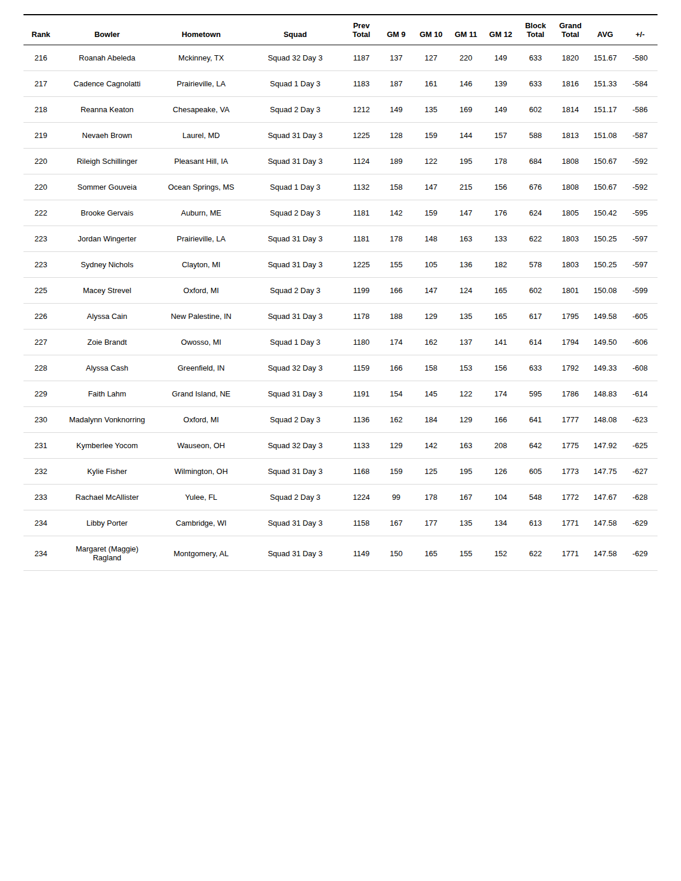Tournament Standings — Ranks 216–234
| Rank | Bowler | Hometown | Squad | Prev Total | GM 9 | GM 10 | GM 11 | GM 12 | Block Total | Grand Total | AVG | +/- |
| --- | --- | --- | --- | --- | --- | --- | --- | --- | --- | --- | --- | --- |
| 216 | Roanah Abeleda | Mckinney, TX | Squad 32 Day 3 | 1187 | 137 | 127 | 220 | 149 | 633 | 1820 | 151.67 | -580 |
| 217 | Cadence Cagnolatti | Prairieville, LA | Squad 1 Day 3 | 1183 | 187 | 161 | 146 | 139 | 633 | 1816 | 151.33 | -584 |
| 218 | Reanna Keaton | Chesapeake, VA | Squad 2 Day 3 | 1212 | 149 | 135 | 169 | 149 | 602 | 1814 | 151.17 | -586 |
| 219 | Nevaeh Brown | Laurel, MD | Squad 31 Day 3 | 1225 | 128 | 159 | 144 | 157 | 588 | 1813 | 151.08 | -587 |
| 220 | Rileigh Schillinger | Pleasant Hill, IA | Squad 31 Day 3 | 1124 | 189 | 122 | 195 | 178 | 684 | 1808 | 150.67 | -592 |
| 220 | Sommer Gouveia | Ocean Springs, MS | Squad 1 Day 3 | 1132 | 158 | 147 | 215 | 156 | 676 | 1808 | 150.67 | -592 |
| 222 | Brooke Gervais | Auburn, ME | Squad 2 Day 3 | 1181 | 142 | 159 | 147 | 176 | 624 | 1805 | 150.42 | -595 |
| 223 | Jordan Wingerter | Prairieville, LA | Squad 31 Day 3 | 1181 | 178 | 148 | 163 | 133 | 622 | 1803 | 150.25 | -597 |
| 223 | Sydney Nichols | Clayton, MI | Squad 31 Day 3 | 1225 | 155 | 105 | 136 | 182 | 578 | 1803 | 150.25 | -597 |
| 225 | Macey Strevel | Oxford, MI | Squad 2 Day 3 | 1199 | 166 | 147 | 124 | 165 | 602 | 1801 | 150.08 | -599 |
| 226 | Alyssa Cain | New Palestine, IN | Squad 31 Day 3 | 1178 | 188 | 129 | 135 | 165 | 617 | 1795 | 149.58 | -605 |
| 227 | Zoie Brandt | Owosso, MI | Squad 1 Day 3 | 1180 | 174 | 162 | 137 | 141 | 614 | 1794 | 149.50 | -606 |
| 228 | Alyssa Cash | Greenfield, IN | Squad 32 Day 3 | 1159 | 166 | 158 | 153 | 156 | 633 | 1792 | 149.33 | -608 |
| 229 | Faith Lahm | Grand Island, NE | Squad 31 Day 3 | 1191 | 154 | 145 | 122 | 174 | 595 | 1786 | 148.83 | -614 |
| 230 | Madalynn Vonknorring | Oxford, MI | Squad 2 Day 3 | 1136 | 162 | 184 | 129 | 166 | 641 | 1777 | 148.08 | -623 |
| 231 | Kymberlee Yocom | Wauseon, OH | Squad 32 Day 3 | 1133 | 129 | 142 | 163 | 208 | 642 | 1775 | 147.92 | -625 |
| 232 | Kylie Fisher | Wilmington, OH | Squad 31 Day 3 | 1168 | 159 | 125 | 195 | 126 | 605 | 1773 | 147.75 | -627 |
| 233 | Rachael McAllister | Yulee, FL | Squad 2 Day 3 | 1224 | 99 | 178 | 167 | 104 | 548 | 1772 | 147.67 | -628 |
| 234 | Libby Porter | Cambridge, WI | Squad 31 Day 3 | 1158 | 167 | 177 | 135 | 134 | 613 | 1771 | 147.58 | -629 |
| 234 | Margaret (Maggie) Ragland | Montgomery, AL | Squad 31 Day 3 | 1149 | 150 | 165 | 155 | 152 | 622 | 1771 | 147.58 | -629 |